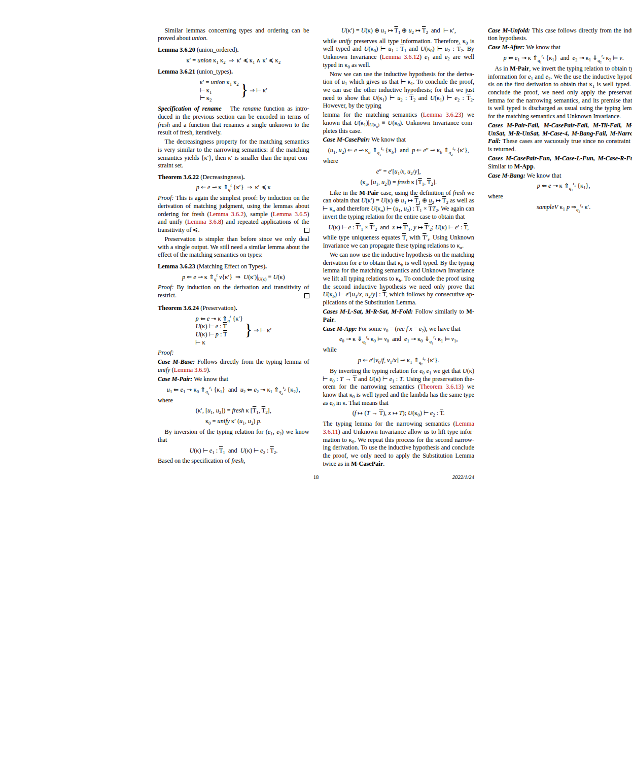Similar lemmas concerning types and ordering can be proved about union.
Lemma 3.6.20 (union_ordered).
κ′ = union κ1 κ2 ⇒ κ′ ≼ κ1 ∧ κ′ ≼ κ2
Lemma 3.6.21 (union_types).
| κ′ = union κ 1 κ 2 ⊢ κ 1 ⊢ κ 2 | } | ⇒ ⊢ κ′ |
Specification of rename The rename function as introduced in the previous section can be encoded in terms of fresh and a function that renames a single unknown to the result of fresh, iteratively.
The decreasingness property for the matching semantics is very similar to the narrowing semantics: if the matching semantics yields {κ′}, then κ′ is smaller than the input constraint set.
Theorem 3.6.22 (Decreasingness).
p ⇐ e ⊸ κ ⇑qt {κ′} ⇒ κ′ ≼ κ
Proof: This is again the simplest proof: by induction on the derivation of matching judgment, using the lemmas about ordering for fresh (Lemma 3.6.2), sample (Lemma 3.6.5) and unify (Lemma 3.6.8) and repeated applications of the transitivity of ≼.
Preservation is simpler than before since we only deal with a single output. We still need a similar lemma about the effect of the matching semantics on types:
Lemma 3.6.23 (Matching Effect on Types).
p ⇐ e ⊸ κ ⇑qt v{κ′} ⇒ U(κ′)|U(κ) ≡ U(κ)
Proof: By induction on the derivation and transitivity of restrict.
Theorem 3.6.24 (Preservation).
| p ⇐ e ⊸ κ ⇑ q t {κ′} U (κ) ⊢ e : T U (κ) ⊢ p : T ⊢ κ | } | ⇒ ⊢ κ′ |
Proof:
Case M-Base: Follows directly from the typing lemma of unify (Lemma 3.6.9).
Case M-Pair: We know that
u1 ⇐ e1 ⊸ κ0 ⇑q1t1 {κ1} and u2 ⇐ e2 ⊸ κ1 ⇑q2t2 {κ2},
where
(κ′, [u1, u2]) = fresh κ [T1, T2],
κ0 = unify κ′ (u1, u2) p.
By inversion of the typing relation for (e1, e2) we know that
U(κ) ⊢ e1 : T1 and U(κ) ⊢ e2 : T2.
Based on the specification of fresh,
U(κ′) = U(κ) ⊕ u1 ↦ T1 ⊕ u2 ↦ T2 and ⊢ κ′,
while unify preserves all type information. Therefore, κ0 is well typed and U(κ0) ⊢ u1 : T1 and U(κ0) ⊢ u2 : T2. By Unknown Invariance (Lemma 3.6.12) e1 and e2 are well typed in κ0 as well.
Now we can use the inductive hypothesis for the derivation of u1 which gives us that ⊢ κ1. To conclude the proof, we can use the other inductive hypothesis; for that we just need to show that U(κ1) ⊢ u2 : T2 and U(κ1) ⊢ e2 : T2. However, by the typing
lemma for the matching semantics (Lemma 3.6.23) we known that U(κ1)|U(κ0) ≡ U(κ0). Unknown Invariance completes this case.
Case M-CasePair: We know that
(u1, u2) ⇐ e ⊸ κa ⇑q1t1 {κb} and p ⇐ e″ ⊸ κb ⇑q2t2 {κ′},
where
e″ = e′[u1/x, u2/y],
(κa, [u1, u2]) = fresh κ [T1, T2].
Like in the M-Pair case, using the definition of fresh we can obtain that U(κ′) = U(κ) ⊕ u1 ↦ T1 ⊕ u2 ↦ T2 as well as ⊢ κa and therefore U(κa) ⊢ (u1, u2) : T1 × TT2. We again can invert the typing relation for the entire case to obtain that
U(κ) ⊢ e : T′1 × T′2 and x ↦ T′1, y ↦ T′2; U(κ) ⊢ e′ : T,
while type uniqueness equates Ti with T′i. Using Unknown Invariance we can propagate these typing relations to κa.
We can now use the inductive hypothesis on the matching derivation for e to obtain that κb is well typed. By the typing lemma for the matching semantics and Unknown Invariance we lift all typing relations to κb. To conclude the proof using the second inductive hypothesis we need only prove that U(κb) ⊢ e′[u1/x, u2/y] : T, which follows by consecutive applications of the Substitution Lemma.
Cases M-L-Sat, M-R-Sat, M-Fold: Follow similarly to M-Pair.
Case M-App: For some v0 = (rec f x = e2), we have that
e0 ⊸ κ ⇓q0t0 κ0 ⊨ v0 and e1 ⊸ κ0 ⇓q1t1 κ1 ⊨ v1,
while
p ⇐ e′[v0/f, v1/x] ⊸ κ1 ⇑q2t2 {κ′}.
By inverting the typing relation for e0 e1 we get that U(κ) ⊢ e0 : T → T and U(κ) ⊢ e1 : T. Using the preservation theorem for the narrowing semantics (Theorem 3.6.13) we know that κ0 is well typed and the lambda has the same type as e0 in κ. That means that
(f ↦ (T → T), x ↦ T); U(κ0) ⊢ e2 : T.
The typing lemma for the narrowing semantics (Lemma 3.6.11) and Unknown Invariance allow us to lift type information to κ0. We repeat this process for the second narrowing derivation. To use the inductive hypothesis and conclude the proof, we only need to apply the Substitution Lemma twice as in M-CasePair.
Case M-Unfold: This case follows directly from the induction hypothesis.
Case M-After: We know that
p ⇐ e1 ⊸ κ ⇑q1t1 {κ1} and e2 ⊸ κ1 ⇓q2t2 κ2 ⊨ v.
As in M-Pair, we invert the typing relation to obtain type information for e1 and e2. We the use the inductive hypothesis on the first derivation to obtain that κ1 is well typed. To conclude the proof, we need only apply the preservation lemma for the narrowing semantics, and its premise that e2 is well typed is discharged as usual using the typing lemma for the matching semantics and Unknown Invariance.
Cases M-Pair-Fail, M-CasePair-Fail, M-Til-Fail, M-L-UnSat, M-R-UnSat, M-Case-4, M-Bang-Fail, M-Narrow-Fail: These cases are vacuously true since no constraint set is returned.
Cases M-CasePair-Fun, M-Case-L-Fun, M-Case-R-Fun: Similar to M-App.
Case M-Bang: We know that
p ⇐ e ⊸ κ ⇑q1t1 {κ1},
where
sampleV κ1 p ⇒q2t2 κ′.
18
2022/1/24